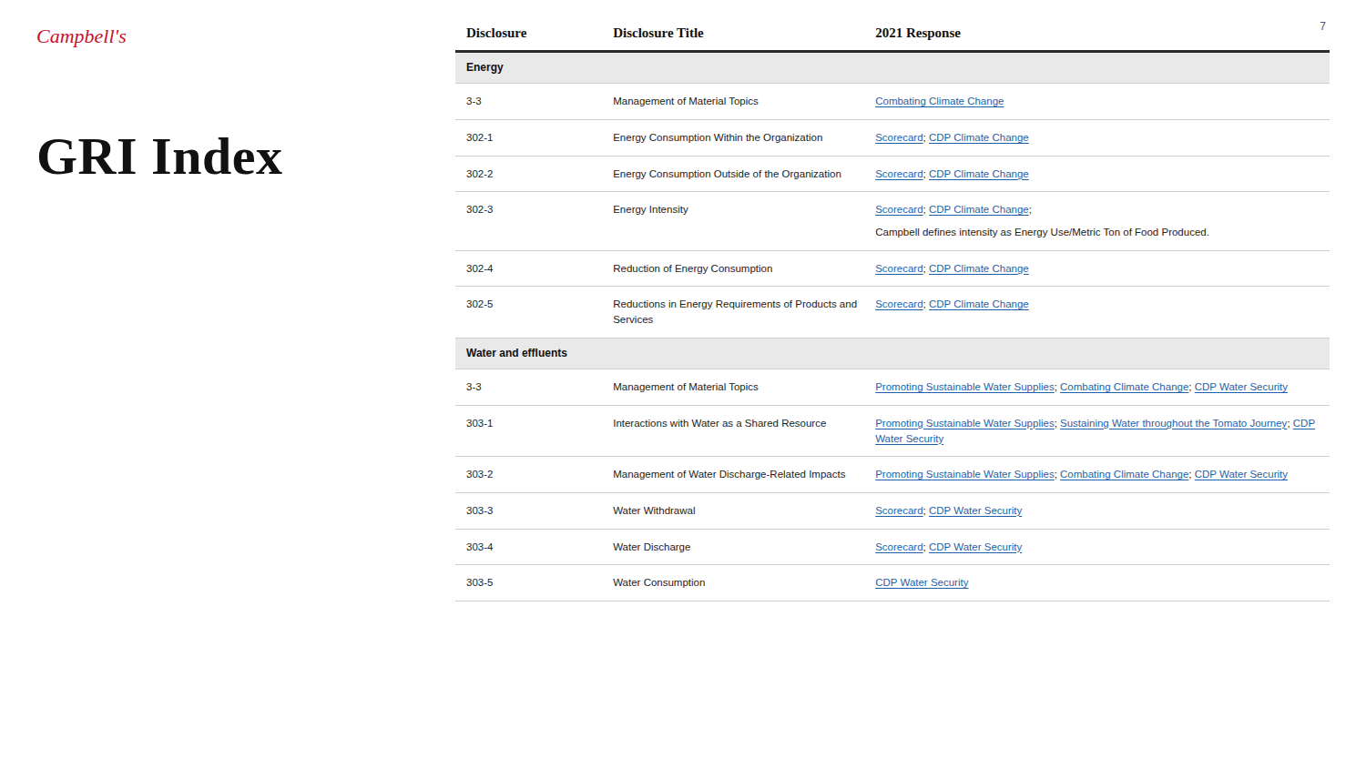7
Campbell's
GRI Index
GRI Index disclosures and 2021 responses
| Disclosure | Disclosure Title | 2021 Response |
| --- | --- | --- |
| Energy |
| 3-3 | Management of Material Topics | Combating Climate Change |
| 302-1 | Energy Consumption Within the Organization | Scorecard ; CDP Climate Change |
| 302-2 | Energy Consumption Outside of the Organization | Scorecard ; CDP Climate Change |
| 302-3 | Energy Intensity | Scorecard ; CDP Climate Change ; Campbell defines intensity as Energy Use/Metric Ton of Food Produced. |
| 302-4 | Reduction of Energy Consumption | Scorecard ; CDP Climate Change |
| 302-5 | Reductions in Energy Requirements of Products and Services | Scorecard ; CDP Climate Change |
| Water and effluents |
| 3-3 | Management of Material Topics | Promoting Sustainable Water Supplies ; Combating Climate Change ; CDP Water Security |
| 303-1 | Interactions with Water as a Shared Resource | Promoting Sustainable Water Supplies ; Sustaining Water throughout the Tomato Journey ; CDP Water Security |
| 303-2 | Management of Water Discharge-Related Impacts | Promoting Sustainable Water Supplies ; Combating Climate Change ; CDP Water Security |
| 303-3 | Water Withdrawal | Scorecard ; CDP Water Security |
| 303-4 | Water Discharge | Scorecard ; CDP Water Security |
| 303-5 | Water Consumption | CDP Water Security |